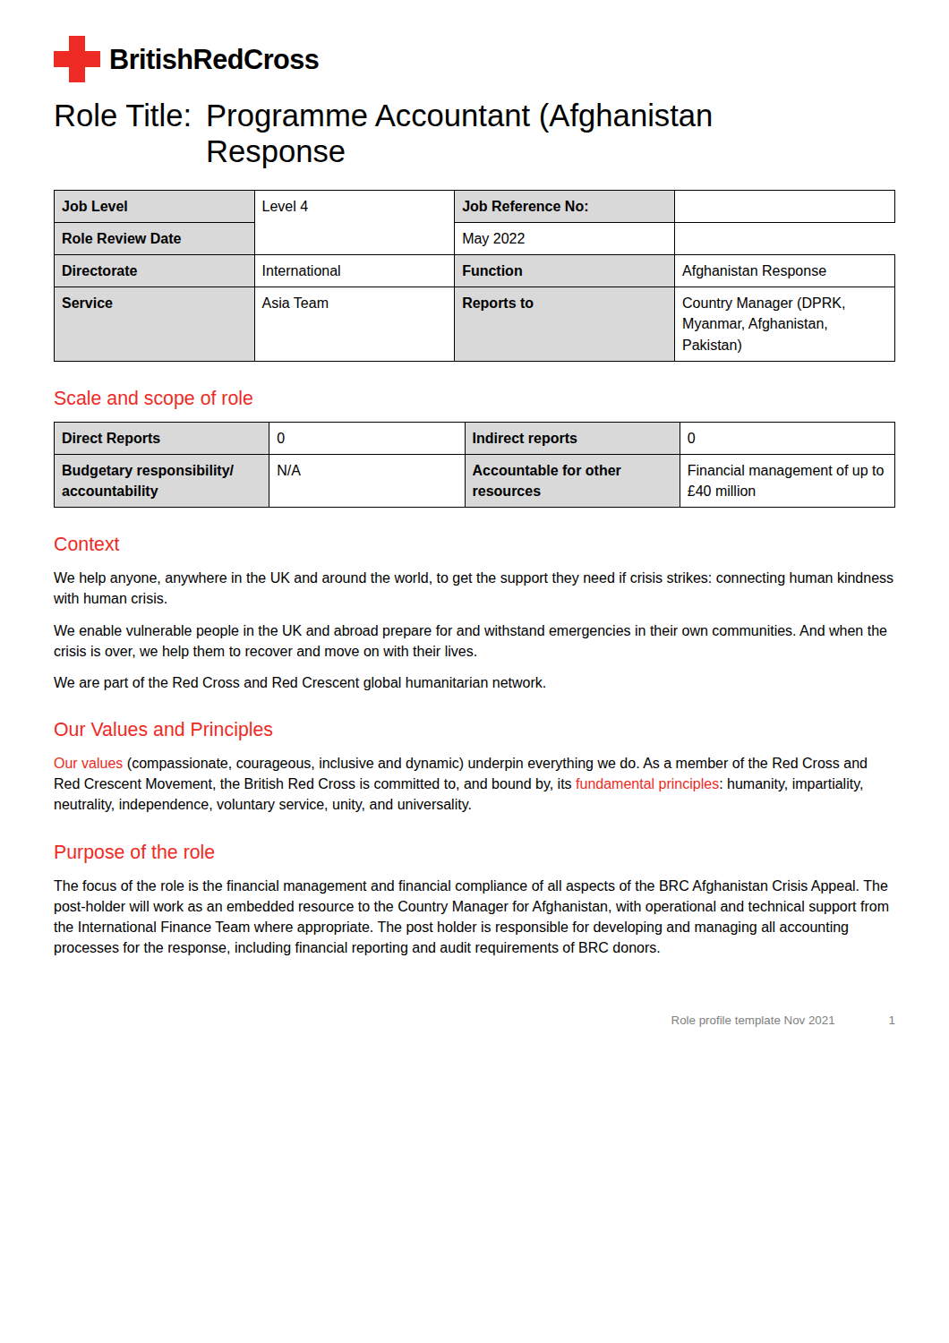BritishRedCross
Role Title: Programme Accountant (Afghanistan
Response
| Job Level | Level 4 | Job Reference No: | |
| Role Review Date | May 2022 |
| Directorate | International | Function | Afghanistan Response |
| Service | Asia Team | Reports to | Country Manager (DPRK, Myanmar, Afghanistan, Pakistan) |
Scale and scope of role
| Direct Reports | 0 | Indirect reports | 0 |
| Budgetary responsibility/ accountability | N/A | Accountable for other resources | Financial management of up to £40 million |
Context
We help anyone, anywhere in the UK and around the world, to get the support they need if crisis strikes: connecting human kindness with human crisis.
We enable vulnerable people in the UK and abroad prepare for and withstand emergencies in their own communities. And when the crisis is over, we help them to recover and move on with their lives.
We are part of the Red Cross and Red Crescent global humanitarian network.
Our Values and Principles
Our values (compassionate, courageous, inclusive and dynamic) underpin everything we do. As a member of the Red Cross and Red Crescent Movement, the British Red Cross is committed to, and bound by, its fundamental principles: humanity, impartiality, neutrality, independence, voluntary service, unity, and universality.
Purpose of the role
The focus of the role is the financial management and financial compliance of all aspects of the BRC Afghanistan Crisis Appeal. The post-holder will work as an embedded resource to the Country Manager for Afghanistan, with operational and technical support from the International Finance Team where appropriate. The post holder is responsible for developing and managing all accounting processes for the response, including financial reporting and audit requirements of BRC donors.
Role profile template Nov 2021 1